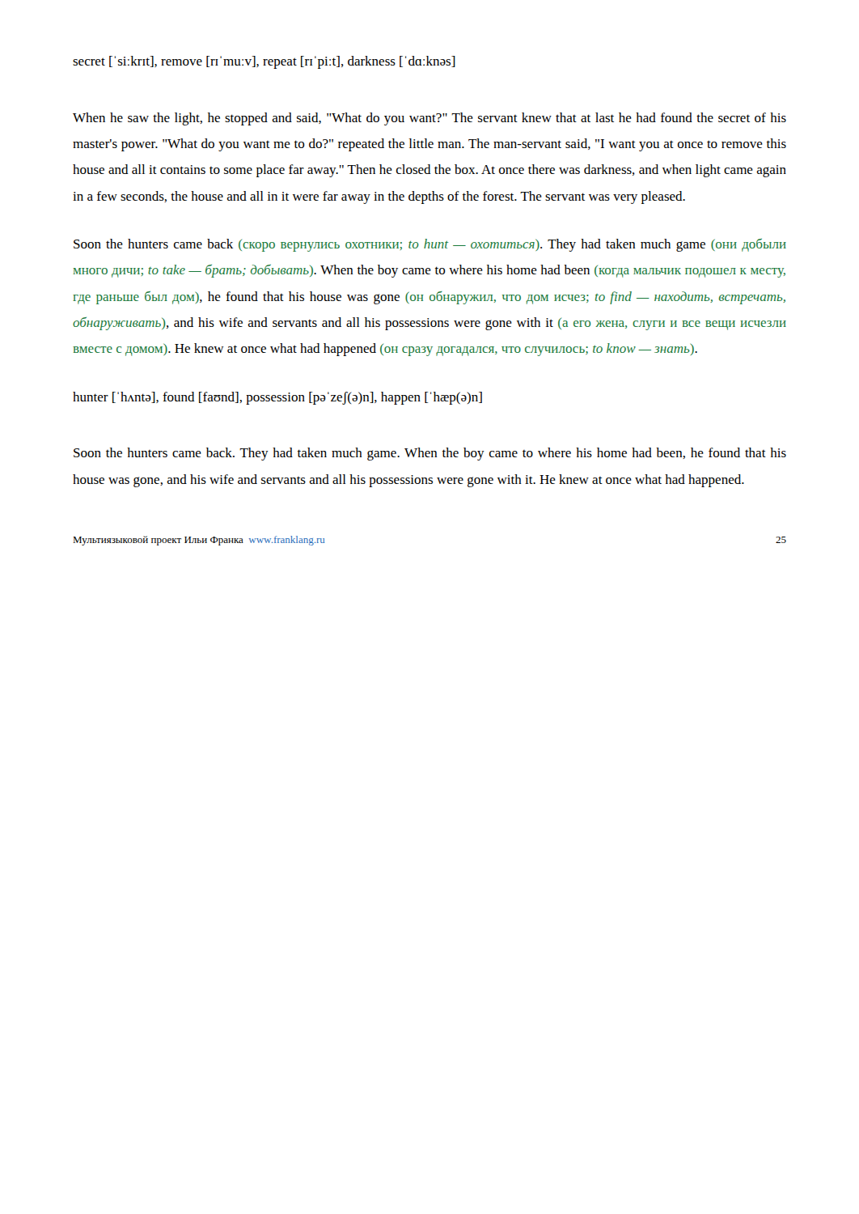secret [ˈsiːkrɪt], remove [rɪˈmuːv], repeat [rɪˈpiːt], darkness [ˈdɑːknəs]
When he saw the light, he stopped and said, "What do you want?" The servant knew that at last he had found the secret of his master's power. "What do you want me to do?" repeated the little man. The man-servant said, "I want you at once to remove this house and all it contains to some place far away." Then he closed the box. At once there was darkness, and when light came again in a few seconds, the house and all in it were far away in the depths of the forest. The servant was very pleased.
Soon the hunters came back (скоро вернулись охотники; to hunt — охотиться). They had taken much game (они добыли много дичи; to take — брать; добывать). When the boy came to where his home had been (когда мальчик подошел к месту, где раньше был дом), he found that his house was gone (он обнаружил, что дом исчез; to find — находить, встречать, обнаруживать), and his wife and servants and all his possessions were gone with it (а его жена, слуги и все вещи исчезли вместе с домом). He knew at once what had happened (он сразу догадался, что случилось; to know — знать).
hunter [ˈhʌntə], found [faʊnd], possession [pəˈzeʃ(ə)n], happen [ˈhæp(ə)n]
Soon the hunters came back. They had taken much game. When the boy came to where his home had been, he found that his house was gone, and his wife and servants and all his possessions were gone with it. He knew at once what had happened.
Мультиязыковой проект Ильи Франка www.franklang.ru 25